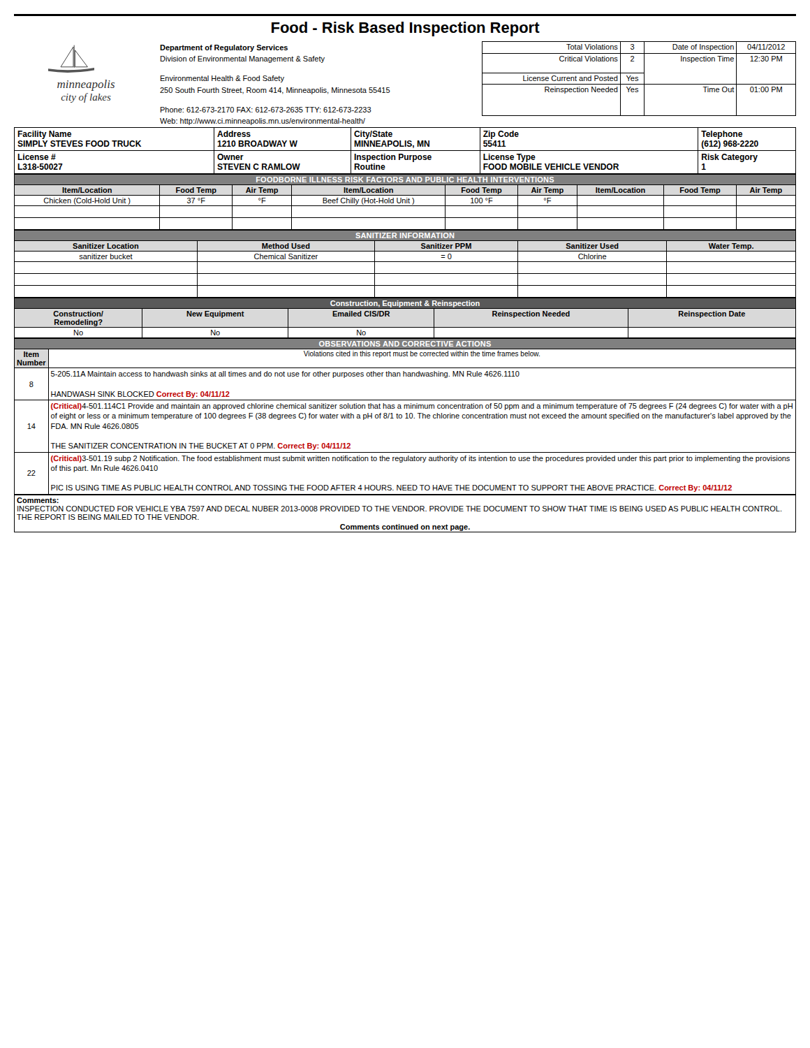Food - Risk Based Inspection Report
| minneapolis city of lakes | Department of Regulatory Services | Total Violations | 3 | Date of Inspection | 04/11/2012 |
| Division of Environmental Management & Safety | Critical Violations | 2 | Inspection Time | 12:30 PM |
| Environmental Health & Food Safety | License Current and Posted | Yes |
| 250 South Fourth Street, Room 414, Minneapolis, Minnesota 55415 | Reinspection Needed | Yes | Time Out | 01:00 PM |
| | Phone: 612-673-2170 FAX: 612-673-2635 TTY: 612-673-2233 |
| | Web: http://www.ci.minneapolis.mn.us/environmental-health/ | |
| Facility Name SIMPLY STEVES FOOD TRUCK | Address 1210 BROADWAY W | City/State MINNEAPOLIS, MN | Zip Code 55411 | Telephone (612) 968-2220 |
| License # L318-50027 | Owner STEVEN C RAMLOW | Inspection Purpose Routine | License Type FOOD MOBILE VEHICLE VENDOR | Risk Category 1 |
| FOODBORNE ILLNESS RISK FACTORS AND PUBLIC HEALTH INTERVENTIONS |
| Item/Location | Food Temp | Air Temp | Item/Location | Food Temp | Air Temp | Item/Location | Food Temp | Air Temp |
| Chicken (Cold-Hold Unit ) | 37 °F | °F | Beef Chilly (Hot-Hold Unit ) | 100 °F | °F | | | |
| SANITIZER INFORMATION |
| Sanitizer Location | Method Used | Sanitizer PPM | Sanitizer Used | Water Temp. |
| sanitizer bucket | Chemical Sanitizer | = 0 | Chlorine | |
| Construction, Equipment & Reinspection |
| Construction/ Remodeling? | New Equipment | Emailed CIS/DR | Reinspection Needed | Reinspection Date |
| No | No | No | | |
| OBSERVATIONS AND CORRECTIVE ACTIONS |
| Item Number | Violations cited in this report must be corrected within the time frames below. |
| 8 | 5-205.11A Maintain access to handwash sinks at all times and do not use for other purposes other than handwashing. MN Rule 4626.1110 HANDWASH SINK BLOCKED Correct By: 04/11/12 |
| 14 | (Critical) 4-501.114C1 Provide and maintain an approved chlorine chemical sanitizer solution that has a minimum concentration of 50 ppm and a minimum temperature of 75 degrees F (24 degrees C) for water with a pH of eight or less or a minimum temperature of 100 degrees F (38 degrees C) for water with a pH of 8/1 to 10. The chlorine concentration must not exceed the amount specified on the manufacturer's label approved by the FDA. MN Rule 4626.0805 THE SANITIZER CONCENTRATION IN THE BUCKET AT 0 PPM. Correct By: 04/11/12 |
| 22 | (Critical) 3-501.19 subp 2 Notification. The food establishment must submit written notification to the regulatory authority of its intention to use the procedures provided under this part prior to implementing the provisions of this part. Mn Rule 4626.0410 PIC IS USING TIME AS PUBLIC HEALTH CONTROL AND TOSSING THE FOOD AFTER 4 HOURS. NEED TO HAVE THE DOCUMENT TO SUPPORT THE ABOVE PRACTICE. Correct By: 04/11/12 |
| Comments: INSPECTION CONDUCTED FOR VEHICLE YBA 7597 AND DECAL NUBER 2013-0008 PROVIDED TO THE VENDOR. PROVIDE THE DOCUMENT TO SHOW THAT TIME IS BEING USED AS PUBLIC HEALTH CONTROL. THE REPORT IS BEING MAILED TO THE VENDOR. Comments continued on next page. |